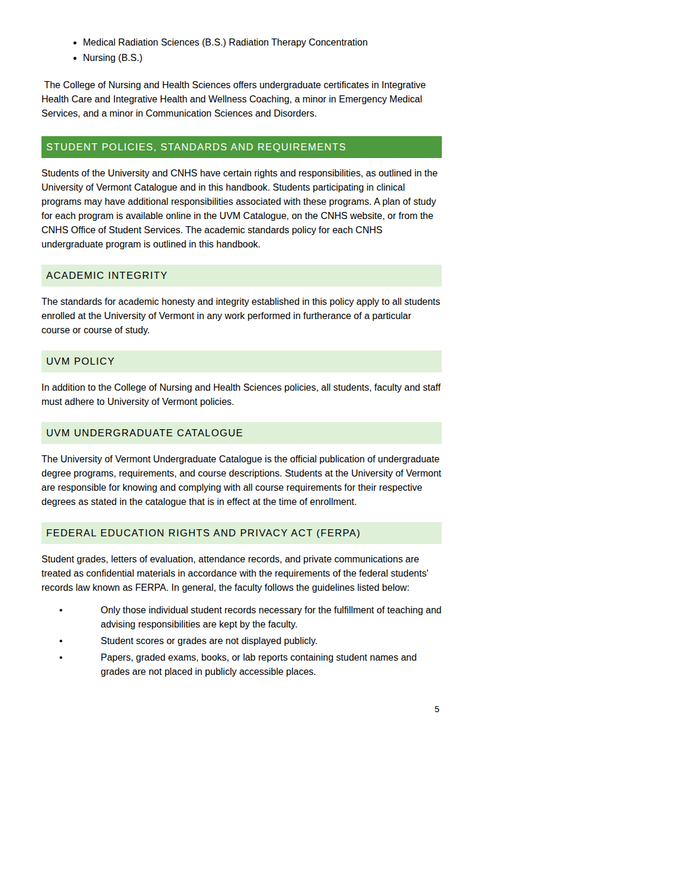Medical Radiation Sciences (B.S.) Radiation Therapy Concentration
Nursing (B.S.)
The College of Nursing and Health Sciences offers undergraduate certificates in Integrative Health Care and Integrative Health and Wellness Coaching, a minor in Emergency Medical Services, and a minor in Communication Sciences and Disorders.
Student Policies, Standards and Requirements
Students of the University and CNHS have certain rights and responsibilities, as outlined in the University of Vermont Catalogue and in this handbook. Students participating in clinical programs may have additional responsibilities associated with these programs. A plan of study for each program is available online in the UVM Catalogue, on the CNHS website, or from the CNHS Office of Student Services. The academic standards policy for each CNHS undergraduate program is outlined in this handbook.
Academic Integrity
The standards for academic honesty and integrity established in this policy apply to all students enrolled at the University of Vermont in any work performed in furtherance of a particular course or course of study.
UVM Policy
In addition to the College of Nursing and Health Sciences policies, all students, faculty and staff must adhere to University of Vermont policies.
UVM Undergraduate Catalogue
The University of Vermont Undergraduate Catalogue is the official publication of undergraduate degree programs, requirements, and course descriptions. Students at the University of Vermont are responsible for knowing and complying with all course requirements for their respective degrees as stated in the catalogue that is in effect at the time of enrollment.
Federal Education Rights and Privacy Act (FERPA)
Student grades, letters of evaluation, attendance records, and private communications are treated as confidential materials in accordance with the requirements of the federal students' records law known as FERPA. In general, the faculty follows the guidelines listed below:
Only those individual student records necessary for the fulfillment of teaching and advising responsibilities are kept by the faculty.
Student scores or grades are not displayed publicly.
Papers, graded exams, books, or lab reports containing student names and grades are not placed in publicly accessible places.
5